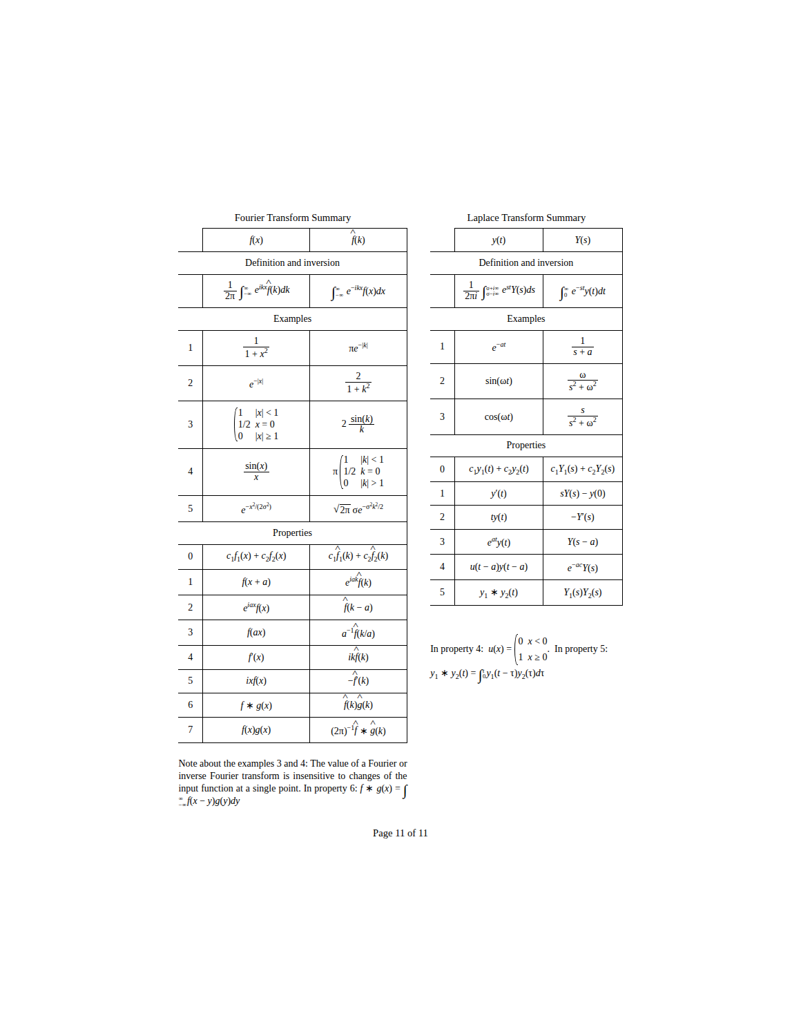Fourier Transform Summary
| | f ( x ) | f ( k ) |
| Definition and inversion |
| | 1 2π ∫ ∞ −∞ e ikx f ( k ) dk | ∫ ∞ −∞ e − ikx f ( x ) dx |
| Examples |
| 1 | 1 1 + x 2 | π e −/ k / |
| 2 | e −/ x / | 2 1 + k 2 |
| 3 | 1 / x / < 1 1/2 x = 0 0 / x / ≥ 1 | 2 sin( k ) k |
| 4 | sin( x ) x | π 1 / k / < 1 1/2 k = 0 0 / k / > 1 |
| 5 | e − x 2 /(2σ 2 ) | 2π σ e −σ 2 k 2 /2 |
| Properties |
| 0 | c 1 f 1 ( x ) + c 2 f 2 ( x ) | c 1 f 1 ( k ) + c 2 f 2 ( k ) |
| 1 | f ( x + a ) | e iak f ( k ) |
| 2 | e iax f ( x ) | f ( k − a ) |
| 3 | f ( ax ) | a −1 f ( k / a ) |
| 4 | f ′( x ) | ik f ( k ) |
| 5 | ixf ( x ) | − f ′( k ) |
| 6 | f ∗ g ( x ) | f ( k ) g ( k ) |
| 7 | f ( x ) g ( x ) | (2π) −1 f ∗ g ( k ) |
Note about the examples 3 and 4: The value of a Fourier or inverse Fourier transform is insensitive to changes of the input function at a single point. In property 6: f ∗ g(x) = ∫∞−∞f(x − y)g(y)dy
Laplace Transform Summary
| | y ( t ) | Y ( s ) |
| Definition and inversion |
| | 1 2π i ∫ σ+ i ∞ σ− i ∞ e st Y ( s ) ds | ∫ ∞ 0 e − st y ( t ) dt |
| Examples |
| 1 | e − at | 1 s + a |
| 2 | sin(ω t ) | ω s 2 + ω 2 |
| 3 | cos(ω t ) | s s 2 + ω 2 |
| Properties |
| 0 | c 1 y 1 ( t ) + c 2 y 2 ( t ) | c 1 Y 1 ( s ) + c 2 Y 2 ( s ) |
| 1 | y ′( t ) | sY ( s ) − y (0) |
| 2 | ty ( t ) | − Y ′( s ) |
| 3 | e at y ( t ) | Y ( s − a ) |
| 4 | u ( t − a ) y ( t − a ) | e − ac Y ( s ) |
| 5 | y 1 ∗ y 2 ( t ) | Y 1 ( s ) Y 2 ( s ) |
In property 4: u(x) = 0 x < 0 1 x ≥ 0 . In property 5:
y1 ∗ y2(t) = ∫t 0 y1(t − τ)y2(τ)dτ
Page 11 of 11